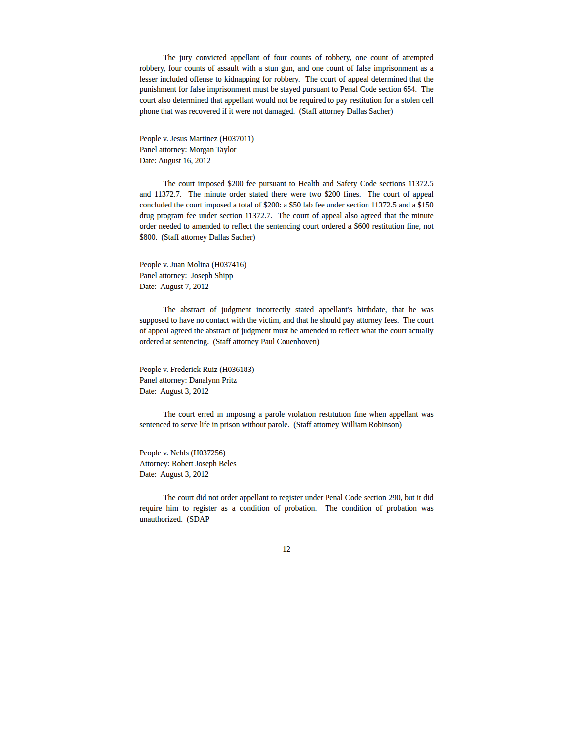The jury convicted appellant of four counts of robbery, one count of attempted robbery, four counts of assault with a stun gun, and one count of false imprisonment as a lesser included offense to kidnapping for robbery. The court of appeal determined that the punishment for false imprisonment must be stayed pursuant to Penal Code section 654. The court also determined that appellant would not be required to pay restitution for a stolen cell phone that was recovered if it were not damaged. (Staff attorney Dallas Sacher)
People v. Jesus Martinez (H037011)
Panel attorney: Morgan Taylor
Date: August 16, 2012
The court imposed $200 fee pursuant to Health and Safety Code sections 11372.5 and 11372.7. The minute order stated there were two $200 fines. The court of appeal concluded the court imposed a total of $200: a $50 lab fee under section 11372.5 and a $150 drug program fee under section 11372.7. The court of appeal also agreed that the minute order needed to amended to reflect the sentencing court ordered a $600 restitution fine, not $800. (Staff attorney Dallas Sacher)
People v. Juan Molina (H037416)
Panel attorney: Joseph Shipp
Date: August 7, 2012
The abstract of judgment incorrectly stated appellant's birthdate, that he was supposed to have no contact with the victim, and that he should pay attorney fees. The court of appeal agreed the abstract of judgment must be amended to reflect what the court actually ordered at sentencing. (Staff attorney Paul Couenhoven)
People v. Frederick Ruiz (H036183)
Panel attorney: Danalynn Pritz
Date: August 3, 2012
The court erred in imposing a parole violation restitution fine when appellant was sentenced to serve life in prison without parole. (Staff attorney William Robinson)
People v. Nehls (H037256)
Attorney: Robert Joseph Beles
Date: August 3, 2012
The court did not order appellant to register under Penal Code section 290, but it did require him to register as a condition of probation. The condition of probation was unauthorized. (SDAP
12